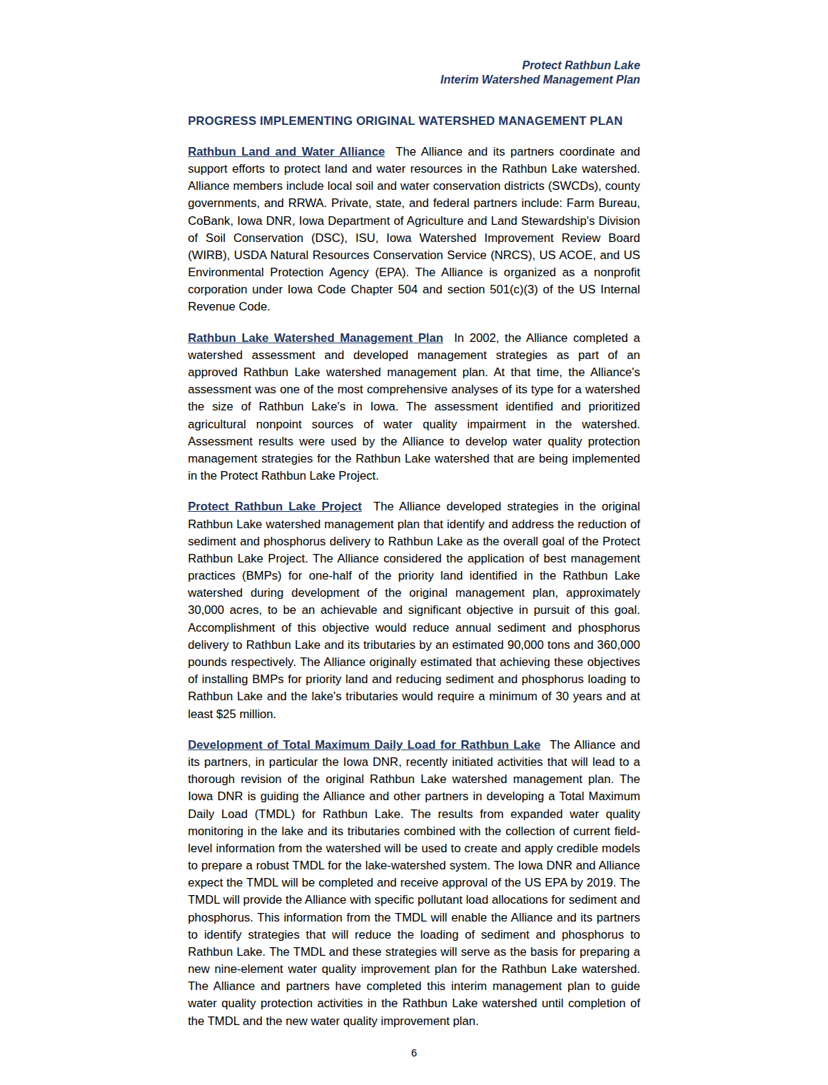Protect Rathbun Lake
Interim Watershed Management Plan
PROGRESS IMPLEMENTING ORIGINAL WATERSHED MANAGEMENT PLAN
Rathbun Land and Water Alliance The Alliance and its partners coordinate and support efforts to protect land and water resources in the Rathbun Lake watershed. Alliance members include local soil and water conservation districts (SWCDs), county governments, and RRWA. Private, state, and federal partners include: Farm Bureau, CoBank, Iowa DNR, Iowa Department of Agriculture and Land Stewardship's Division of Soil Conservation (DSC), ISU, Iowa Watershed Improvement Review Board (WIRB), USDA Natural Resources Conservation Service (NRCS), US ACOE, and US Environmental Protection Agency (EPA). The Alliance is organized as a nonprofit corporation under Iowa Code Chapter 504 and section 501(c)(3) of the US Internal Revenue Code.
Rathbun Lake Watershed Management Plan In 2002, the Alliance completed a watershed assessment and developed management strategies as part of an approved Rathbun Lake watershed management plan. At that time, the Alliance's assessment was one of the most comprehensive analyses of its type for a watershed the size of Rathbun Lake's in Iowa. The assessment identified and prioritized agricultural nonpoint sources of water quality impairment in the watershed. Assessment results were used by the Alliance to develop water quality protection management strategies for the Rathbun Lake watershed that are being implemented in the Protect Rathbun Lake Project.
Protect Rathbun Lake Project The Alliance developed strategies in the original Rathbun Lake watershed management plan that identify and address the reduction of sediment and phosphorus delivery to Rathbun Lake as the overall goal of the Protect Rathbun Lake Project. The Alliance considered the application of best management practices (BMPs) for one-half of the priority land identified in the Rathbun Lake watershed during development of the original management plan, approximately 30,000 acres, to be an achievable and significant objective in pursuit of this goal. Accomplishment of this objective would reduce annual sediment and phosphorus delivery to Rathbun Lake and its tributaries by an estimated 90,000 tons and 360,000 pounds respectively. The Alliance originally estimated that achieving these objectives of installing BMPs for priority land and reducing sediment and phosphorus loading to Rathbun Lake and the lake's tributaries would require a minimum of 30 years and at least $25 million.
Development of Total Maximum Daily Load for Rathbun Lake The Alliance and its partners, in particular the Iowa DNR, recently initiated activities that will lead to a thorough revision of the original Rathbun Lake watershed management plan. The Iowa DNR is guiding the Alliance and other partners in developing a Total Maximum Daily Load (TMDL) for Rathbun Lake. The results from expanded water quality monitoring in the lake and its tributaries combined with the collection of current field-level information from the watershed will be used to create and apply credible models to prepare a robust TMDL for the lake-watershed system. The Iowa DNR and Alliance expect the TMDL will be completed and receive approval of the US EPA by 2019. The TMDL will provide the Alliance with specific pollutant load allocations for sediment and phosphorus. This information from the TMDL will enable the Alliance and its partners to identify strategies that will reduce the loading of sediment and phosphorus to Rathbun Lake. The TMDL and these strategies will serve as the basis for preparing a new nine-element water quality improvement plan for the Rathbun Lake watershed. The Alliance and partners have completed this interim management plan to guide water quality protection activities in the Rathbun Lake watershed until completion of the TMDL and the new water quality improvement plan.
6